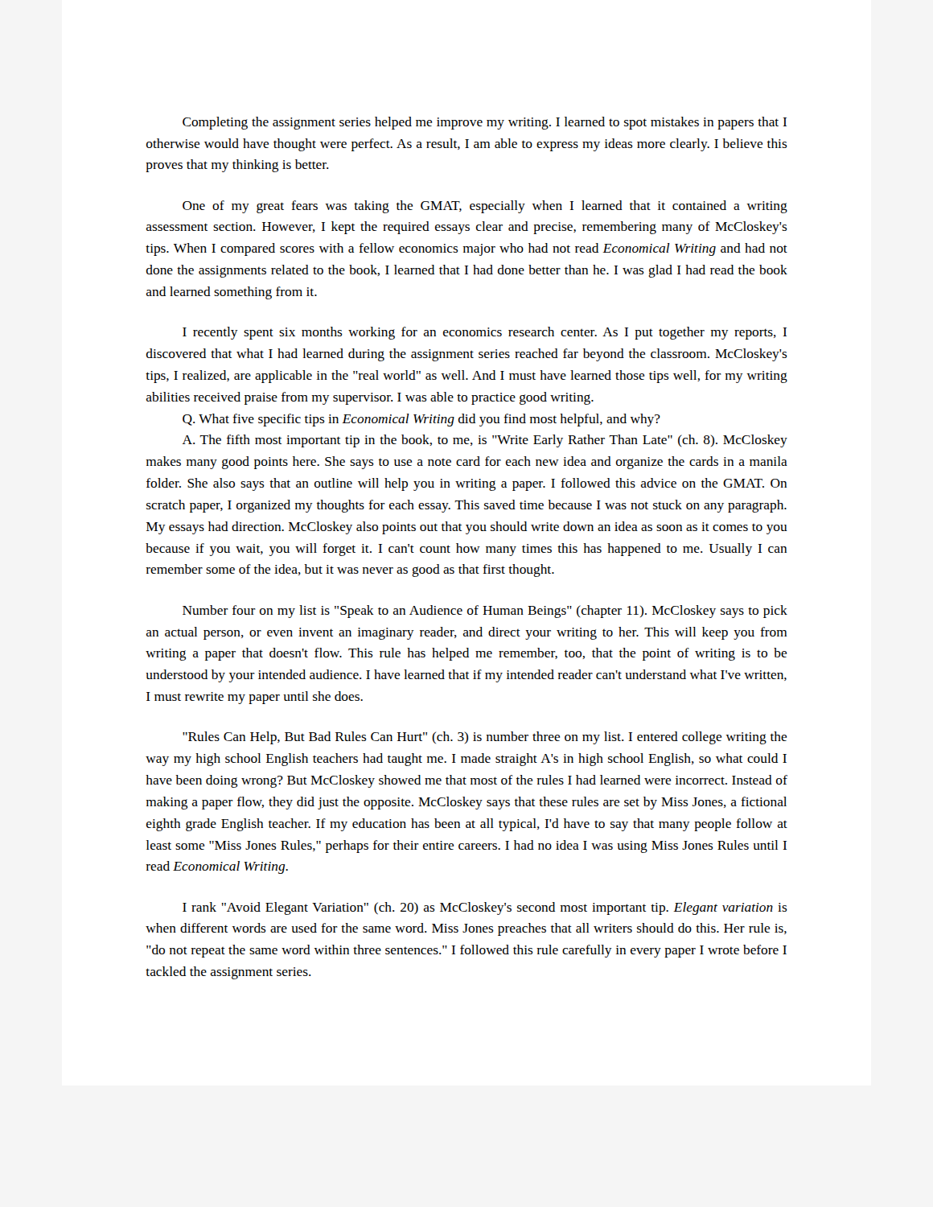Completing the assignment series helped me improve my writing. I learned to spot mistakes in papers that I otherwise would have thought were perfect. As a result, I am able to express my ideas more clearly. I believe this proves that my thinking is better.
One of my great fears was taking the GMAT, especially when I learned that it contained a writing assessment section. However, I kept the required essays clear and precise, remembering many of McCloskey's tips. When I compared scores with a fellow economics major who had not read Economical Writing and had not done the assignments related to the book, I learned that I had done better than he. I was glad I had read the book and learned something from it.
I recently spent six months working for an economics research center. As I put together my reports, I discovered that what I had learned during the assignment series reached far beyond the classroom. McCloskey's tips, I realized, are applicable in the "real world" as well. And I must have learned those tips well, for my writing abilities received praise from my supervisor. I was able to practice good writing.
Q. What five specific tips in Economical Writing did you find most helpful, and why?
A. The fifth most important tip in the book, to me, is "Write Early Rather Than Late" (ch. 8). McCloskey makes many good points here. She says to use a note card for each new idea and organize the cards in a manila folder. She also says that an outline will help you in writing a paper. I followed this advice on the GMAT. On scratch paper, I organized my thoughts for each essay. This saved time because I was not stuck on any paragraph. My essays had direction. McCloskey also points out that you should write down an idea as soon as it comes to you because if you wait, you will forget it. I can't count how many times this has happened to me. Usually I can remember some of the idea, but it was never as good as that first thought.
Number four on my list is "Speak to an Audience of Human Beings" (chapter 11). McCloskey says to pick an actual person, or even invent an imaginary reader, and direct your writing to her. This will keep you from writing a paper that doesn't flow. This rule has helped me remember, too, that the point of writing is to be understood by your intended audience. I have learned that if my intended reader can't understand what I've written, I must rewrite my paper until she does.
"Rules Can Help, But Bad Rules Can Hurt" (ch. 3) is number three on my list. I entered college writing the way my high school English teachers had taught me. I made straight A's in high school English, so what could I have been doing wrong? But McCloskey showed me that most of the rules I had learned were incorrect. Instead of making a paper flow, they did just the opposite. McCloskey says that these rules are set by Miss Jones, a fictional eighth grade English teacher. If my education has been at all typical, I'd have to say that many people follow at least some "Miss Jones Rules," perhaps for their entire careers. I had no idea I was using Miss Jones Rules until I read Economical Writing.
I rank "Avoid Elegant Variation" (ch. 20) as McCloskey's second most important tip. Elegant variation is when different words are used for the same word. Miss Jones preaches that all writers should do this. Her rule is, "do not repeat the same word within three sentences." I followed this rule carefully in every paper I wrote before I tackled the assignment series.